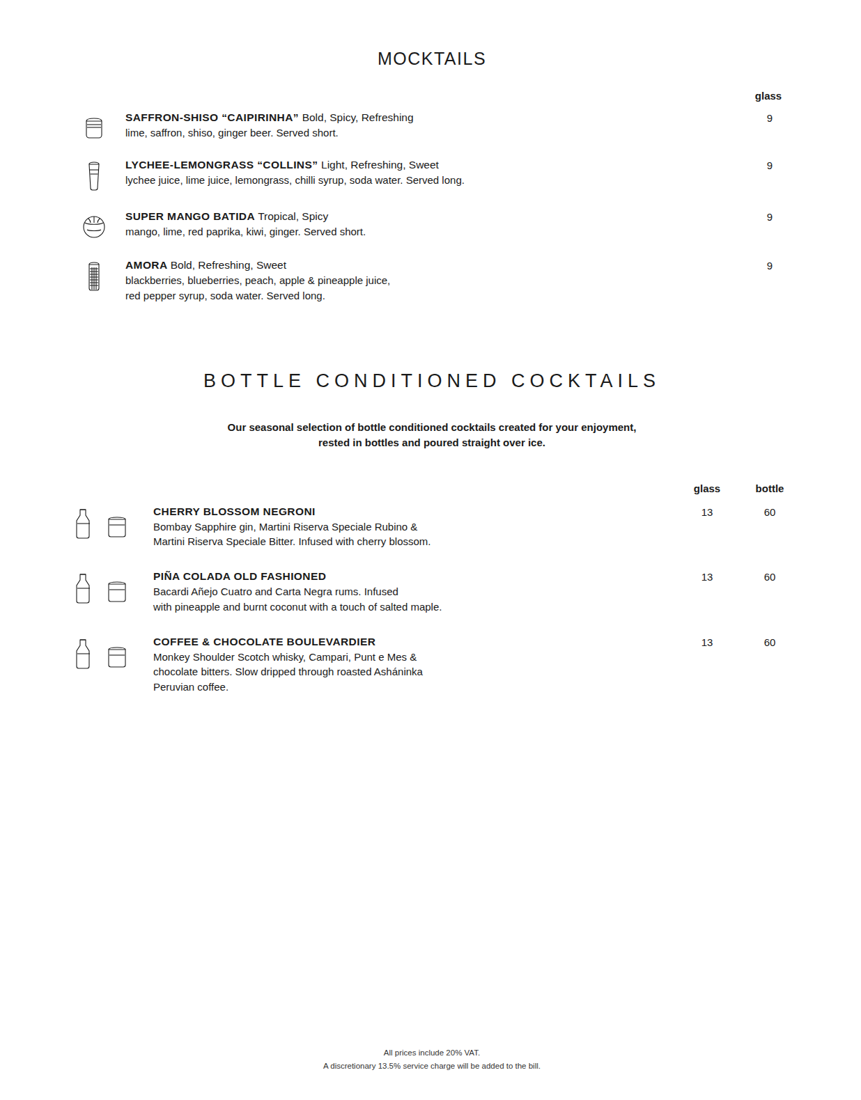Mocktails
glass
SAFFRON-SHISO “CAIPIRINHA” Bold, Spicy, Refreshing
lime, saffron, shiso, ginger beer. Served short.
9
LYCHEE-LEMONGRASS “COLLINS” Light, Refreshing, Sweet
lychee juice, lime juice, lemongrass, chilli syrup, soda water. Served long.
9
SUPER MANGO BATIDA Tropical, Spicy
mango, lime, red paprika, kiwi, ginger. Served short.
9
AMORA Bold, Refreshing, Sweet
blackberries, blueberries, peach, apple & pineapple juice,
red pepper syrup, soda water. Served long.
9
Bottle Conditioned Cocktails
Our seasonal selection of bottle conditioned cocktails created for your enjoyment,
rested in bottles and poured straight over ice.
glass bottle
CHERRY BLOSSOM NEGRONI
Bombay Sapphire gin, Martini Riserva Speciale Rubino &
Martini Riserva Speciale Bitter. Infused with cherry blossom.
13
60
PIÑA COLADA OLD FASHIONED
Bacardi Añejo Cuatro and Carta Negra rums. Infused
with pineapple and burnt coconut with a touch of salted maple.
13
60
COFFEE & CHOCOLATE BOULEVARDIER
Monkey Shoulder Scotch whisky, Campari, Punt e Mes &
chocolate bitters. Slow dripped through roasted Asháninka
Peruvian coffee.
13
60
All prices include 20% VAT.
A discretionary 13.5% service charge will be added to the bill.